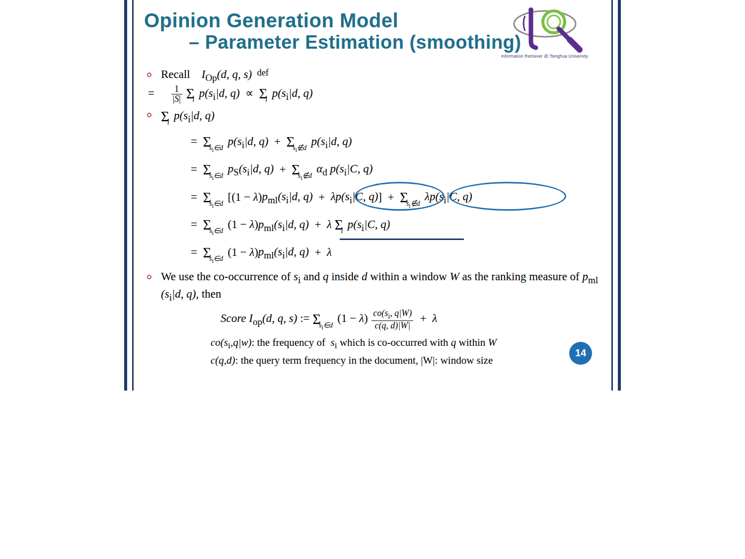Information Retriever @ Tsinghua University
Opinion Generation Model – Parameter Estimation (smoothing)
Recall IOp(d, q, s) def
= 1|S| Σi p(si|d, q) ∝ Σi p(si|d, q)
Σi p(si|d, q)
= Σsi∈d p(si|d, q) + Σsi∉d p(si|d, q)
= Σsi∈d pS(si|d, q) + Σsi∉d αd p(si|C, q)
= Σsi∈d [(1 − λ)pml(si|d, q) + λp(si|C, q)] + Σsi∉d λp(si|C, q)
= Σsi∈d (1 − λ)pml(si|d, q) + λ Σi p(si|C, q)
= Σsi∈d (1 − λ)pml(si|d, q) + λ
We use the co-occurrence of si and q inside d within a window W as the ranking measure of pml (si|d, q), then
Score Iop(d, q, s) := Σsi∈d (1 − λ) co(si, q|W) c(q, d)|W| + λ
co(si,q|w): the frequency of si which is co-occurred with q within W
c(q,d): the query term frequency in the document, |W|: window size
14